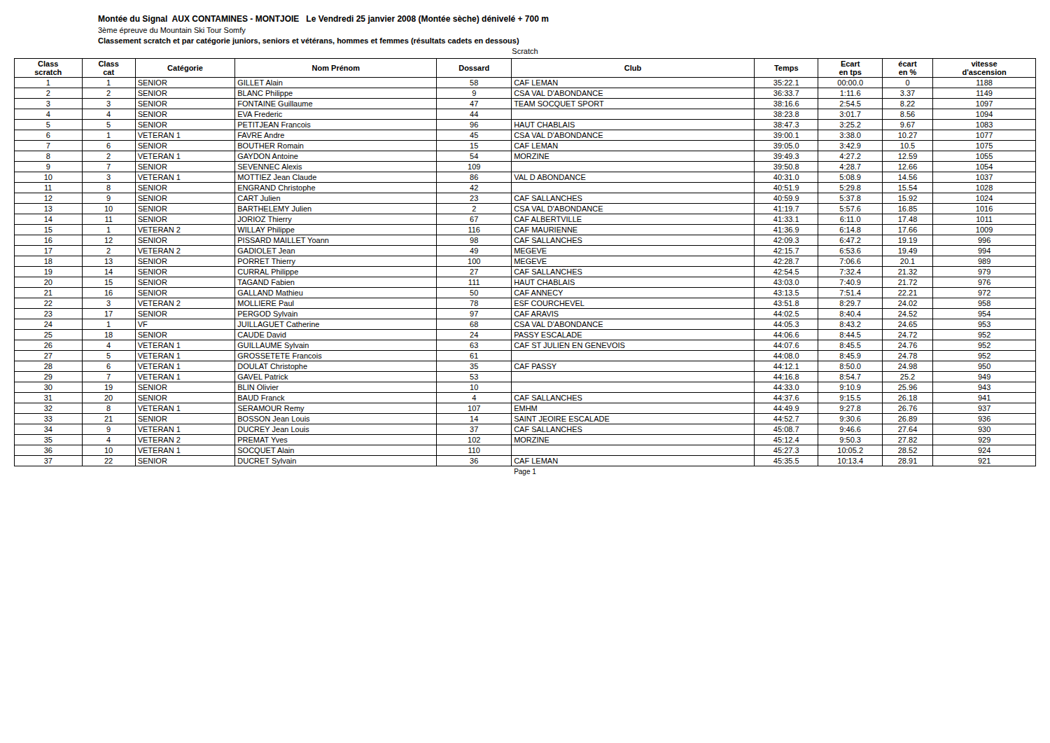Montée du Signal AUX CONTAMINES - MONTJOIE Le Vendredi 25 janvier 2008 (Montée sèche) dénivelé + 700 m
3ème épreuve du Mountain Ski Tour Somfy
Classement scratch et par catégorie juniors, seniors et vétérans, hommes et femmes (résultats cadets en dessous)
Scratch
| Class scratch | Class cat | Catégorie | Nom Prénom | Dossard | Club | Temps | Ecart en tps | écart en % | vitesse d'ascension |
| --- | --- | --- | --- | --- | --- | --- | --- | --- | --- |
| 1 | 1 | SENIOR | GILLET Alain | 58 | CAF LEMAN | 35:22.1 | 00:00.0 | 0 | 1188 |
| 2 | 2 | SENIOR | BLANC Philippe | 9 | CSA VAL D'ABONDANCE | 36:33.7 | 1:11.6 | 3.37 | 1149 |
| 3 | 3 | SENIOR | FONTAINE Guillaume | 47 | TEAM SOCQUET SPORT | 38:16.6 | 2:54.5 | 8.22 | 1097 |
| 4 | 4 | SENIOR | EVA Frederic | 44 | | 38:23.8 | 3:01.7 | 8.56 | 1094 |
| 5 | 5 | SENIOR | PETITJEAN Francois | 96 | HAUT CHABLAIS | 38:47.3 | 3:25.2 | 9.67 | 1083 |
| 6 | 1 | VETERAN 1 | FAVRE Andre | 45 | CSA VAL D'ABONDANCE | 39:00.1 | 3:38.0 | 10.27 | 1077 |
| 7 | 6 | SENIOR | BOUTHER Romain | 15 | CAF LEMAN | 39:05.0 | 3:42.9 | 10.5 | 1075 |
| 8 | 2 | VETERAN 1 | GAYDON Antoine | 54 | MORZINE | 39:49.3 | 4:27.2 | 12.59 | 1055 |
| 9 | 7 | SENIOR | SEVENNEC Alexis | 109 | | 39:50.8 | 4:28.7 | 12.66 | 1054 |
| 10 | 3 | VETERAN 1 | MOTTIEZ Jean Claude | 86 | VAL D ABONDANCE | 40:31.0 | 5:08.9 | 14.56 | 1037 |
| 11 | 8 | SENIOR | ENGRAND Christophe | 42 | | 40:51.9 | 5:29.8 | 15.54 | 1028 |
| 12 | 9 | SENIOR | CART Julien | 23 | CAF SALLANCHES | 40:59.9 | 5:37.8 | 15.92 | 1024 |
| 13 | 10 | SENIOR | BARTHELEMY Julien | 2 | CSA VAL D'ABONDANCE | 41:19.7 | 5:57.6 | 16.85 | 1016 |
| 14 | 11 | SENIOR | JORIOZ Thierry | 67 | CAF ALBERTVILLE | 41:33.1 | 6:11.0 | 17.48 | 1011 |
| 15 | 1 | VETERAN 2 | WILLAY Philippe | 116 | CAF MAURIENNE | 41:36.9 | 6:14.8 | 17.66 | 1009 |
| 16 | 12 | SENIOR | PISSARD MAILLET Yoann | 98 | CAF SALLANCHES | 42:09.3 | 6:47.2 | 19.19 | 996 |
| 17 | 2 | VETERAN 2 | GADIOLET Jean | 49 | MEGEVE | 42:15.7 | 6:53.6 | 19.49 | 994 |
| 18 | 13 | SENIOR | PORRET Thierry | 100 | MEGEVE | 42:28.7 | 7:06.6 | 20.1 | 989 |
| 19 | 14 | SENIOR | CURRAL Philippe | 27 | CAF SALLANCHES | 42:54.5 | 7:32.4 | 21.32 | 979 |
| 20 | 15 | SENIOR | TAGAND Fabien | 111 | HAUT CHABLAIS | 43:03.0 | 7:40.9 | 21.72 | 976 |
| 21 | 16 | SENIOR | GALLAND Mathieu | 50 | CAF ANNECY | 43:13.5 | 7:51.4 | 22.21 | 972 |
| 22 | 3 | VETERAN 2 | MOLLIERE Paul | 78 | ESF COURCHEVEL | 43:51.8 | 8:29.7 | 24.02 | 958 |
| 23 | 17 | SENIOR | PERGOD Sylvain | 97 | CAF ARAVIS | 44:02.5 | 8:40.4 | 24.52 | 954 |
| 24 | 1 | VF | JUILLAGUET Catherine | 68 | CSA VAL D'ABONDANCE | 44:05.3 | 8:43.2 | 24.65 | 953 |
| 25 | 18 | SENIOR | CAUDE David | 24 | PASSY ESCALADE | 44:06.6 | 8:44.5 | 24.72 | 952 |
| 26 | 4 | VETERAN 1 | GUILLAUME Sylvain | 63 | CAF ST JULIEN EN GENEVOIS | 44:07.6 | 8:45.5 | 24.76 | 952 |
| 27 | 5 | VETERAN 1 | GROSSETETE Francois | 61 | | 44:08.0 | 8:45.9 | 24.78 | 952 |
| 28 | 6 | VETERAN 1 | DOULAT Christophe | 35 | CAF PASSY | 44:12.1 | 8:50.0 | 24.98 | 950 |
| 29 | 7 | VETERAN 1 | GAVEL Patrick | 53 | | 44:16.8 | 8:54.7 | 25.2 | 949 |
| 30 | 19 | SENIOR | BLIN Olivier | 10 | | 44:33.0 | 9:10.9 | 25.96 | 943 |
| 31 | 20 | SENIOR | BAUD Franck | 4 | CAF SALLANCHES | 44:37.6 | 9:15.5 | 26.18 | 941 |
| 32 | 8 | VETERAN 1 | SERAMOUR Remy | 107 | EMHM | 44:49.9 | 9:27.8 | 26.76 | 937 |
| 33 | 21 | SENIOR | BOSSON Jean Louis | 14 | SAINT JEOIRE ESCALADE | 44:52.7 | 9:30.6 | 26.89 | 936 |
| 34 | 9 | VETERAN 1 | DUCREY Jean Louis | 37 | CAF SALLANCHES | 45:08.7 | 9:46.6 | 27.64 | 930 |
| 35 | 4 | VETERAN 2 | PREMAT Yves | 102 | MORZINE | 45:12.4 | 9:50.3 | 27.82 | 929 |
| 36 | 10 | VETERAN 1 | SOCQUET Alain | 110 | | 45:27.3 | 10:05.2 | 28.52 | 924 |
| 37 | 22 | SENIOR | DUCRET Sylvain | 36 | CAF LEMAN | 45:35.5 | 10:13.4 | 28.91 | 921 |
Page 1